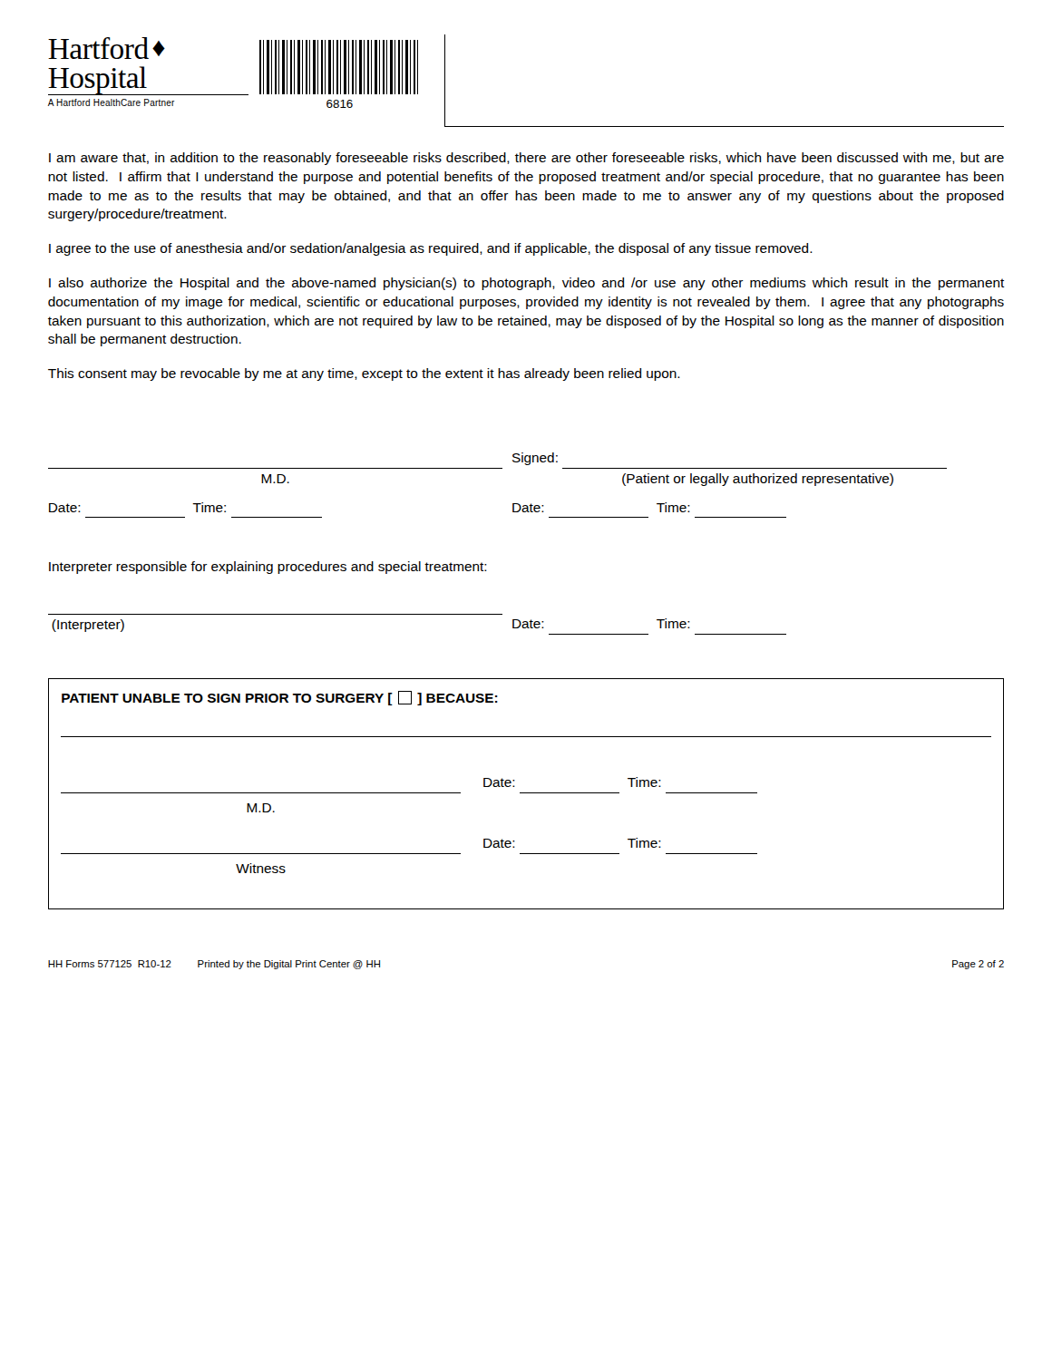Hartford♦
Hospital
A Hartford HealthCare Partner
6816
I am aware that, in addition to the reasonably foreseeable risks described, there are other foreseeable risks, which have been discussed with me, but are not listed. I affirm that I understand the purpose and potential benefits of the proposed treatment and/or special procedure, that no guarantee has been made to me as to the results that may be obtained, and that an offer has been made to me to answer any of my questions about the proposed surgery/procedure/treatment.
I agree to the use of anesthesia and/or sedation/analgesia as required, and if applicable, the disposal of any tissue removed.
I also authorize the Hospital and the above-named physician(s) to photograph, video and /or use any other mediums which result in the permanent documentation of my image for medical, scientific or educational purposes, provided my identity is not revealed by them. I agree that any photographs taken pursuant to this authorization, which are not required by law to be retained, may be disposed of by the Hospital so long as the manner of disposition shall be permanent destruction.
This consent may be revocable by me at any time, except to the extent it has already been relied upon.
M.D.
Signed:
(Patient or legally authorized representative)
Date: Time:
Date: Time:
Interpreter responsible for explaining procedures and special treatment:
(Interpreter)
Date: Time:
PATIENT UNABLE TO SIGN PRIOR TO SURGERY [ ] BECAUSE:
Date: Time:
M.D.
Date: Time:
Witness
HH Forms 577125 R10-12 Printed by the Digital Print Center @ HH
Page 2 of 2